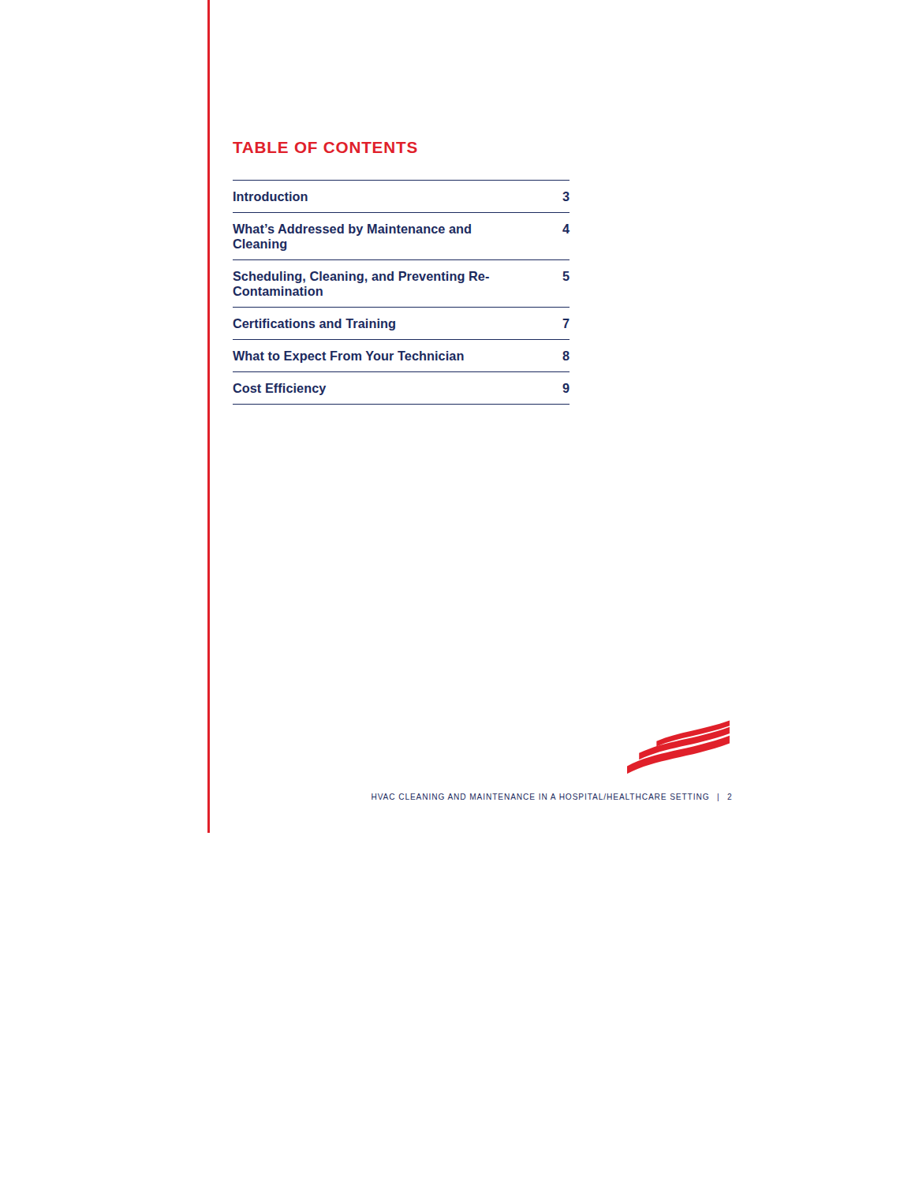Table of Contents
Introduction 3
What’s Addressed by Maintenance and Cleaning 4
Scheduling, Cleaning, and Preventing Re-Contamination 5
Certifications and Training 7
What to Expect From Your Technician 8
Cost Efficiency 9
HVAC Cleaning and Maintenance in a Hospital/Healthcare Setting | 2